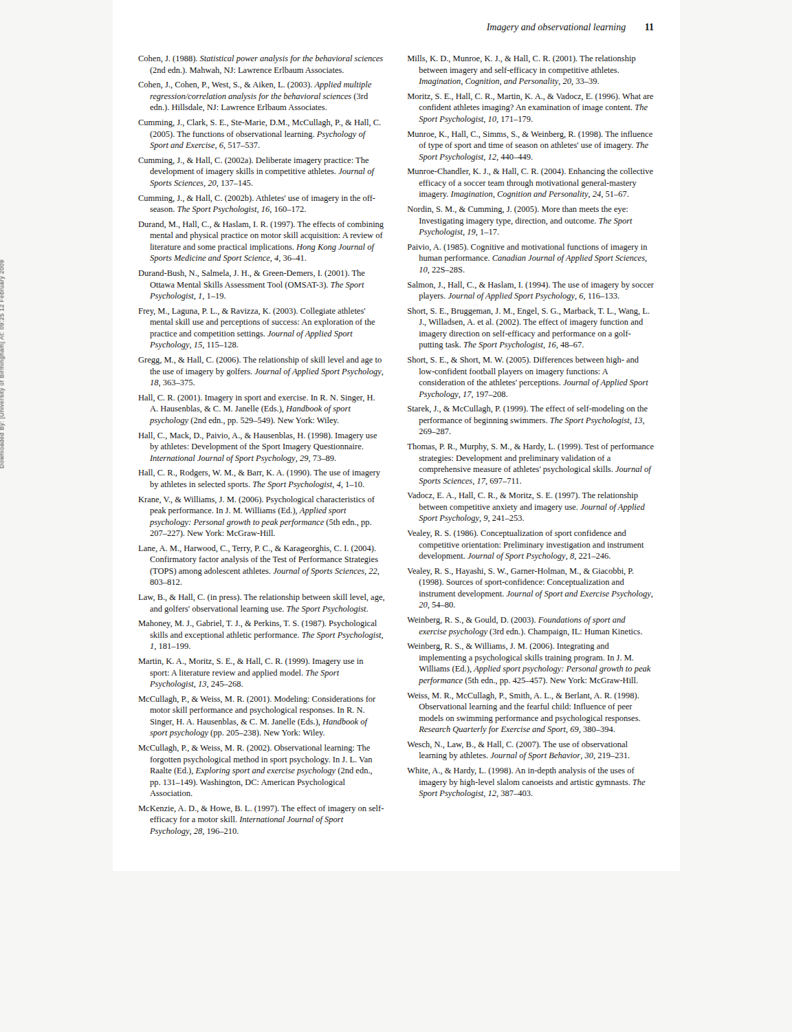Downloaded By: [University of Birmingham] At: 09:25 12 February 2009
Imagery and observational learning 11
Cohen, J. (1988). Statistical power analysis for the behavioral sciences (2nd edn.). Mahwah, NJ: Lawrence Erlbaum Associates.
Cohen, J., Cohen, P., West, S., & Aiken, L. (2003). Applied multiple regression/correlation analysis for the behavioral sciences (3rd edn.). Hillsdale, NJ: Lawrence Erlbaum Associates.
Cumming, J., Clark, S. E., Ste-Marie, D.M., McCullagh, P., & Hall, C. (2005). The functions of observational learning. Psychology of Sport and Exercise, 6, 517–537.
Cumming, J., & Hall, C. (2002a). Deliberate imagery practice: The development of imagery skills in competitive athletes. Journal of Sports Sciences, 20, 137–145.
Cumming, J., & Hall, C. (2002b). Athletes' use of imagery in the off-season. The Sport Psychologist, 16, 160–172.
Durand, M., Hall, C., & Haslam, I. R. (1997). The effects of combining mental and physical practice on motor skill acquisition: A review of literature and some practical implications. Hong Kong Journal of Sports Medicine and Sport Science, 4, 36–41.
Durand-Bush, N., Salmela, J. H., & Green-Demers, I. (2001). The Ottawa Mental Skills Assessment Tool (OMSAT-3). The Sport Psychologist, 1, 1–19.
Frey, M., Laguna, P. L., & Ravizza, K. (2003). Collegiate athletes' mental skill use and perceptions of success: An exploration of the practice and competition settings. Journal of Applied Sport Psychology, 15, 115–128.
Gregg, M., & Hall, C. (2006). The relationship of skill level and age to the use of imagery by golfers. Journal of Applied Sport Psychology, 18, 363–375.
Hall, C. R. (2001). Imagery in sport and exercise. In R. N. Singer, H. A. Hausenblas, & C. M. Janelle (Eds.), Handbook of sport psychology (2nd edn., pp. 529–549). New York: Wiley.
Hall, C., Mack, D., Paivio, A., & Hausenblas, H. (1998). Imagery use by athletes: Development of the Sport Imagery Questionnaire. International Journal of Sport Psychology, 29, 73–89.
Hall, C. R., Rodgers, W. M., & Barr, K. A. (1990). The use of imagery by athletes in selected sports. The Sport Psychologist, 4, 1–10.
Krane, V., & Williams, J. M. (2006). Psychological characteristics of peak performance. In J. M. Williams (Ed.), Applied sport psychology: Personal growth to peak performance (5th edn., pp. 207–227). New York: McGraw-Hill.
Lane, A. M., Harwood, C., Terry, P. C., & Karageorghis, C. I. (2004). Confirmatory factor analysis of the Test of Performance Strategies (TOPS) among adolescent athletes. Journal of Sports Sciences, 22, 803–812.
Law, B., & Hall, C. (in press). The relationship between skill level, age, and golfers' observational learning use. The Sport Psychologist.
Mahoney, M. J., Gabriel, T. J., & Perkins, T. S. (1987). Psychological skills and exceptional athletic performance. The Sport Psychologist, 1, 181–199.
Martin, K. A., Moritz, S. E., & Hall, C. R. (1999). Imagery use in sport: A literature review and applied model. The Sport Psychologist, 13, 245–268.
McCullagh, P., & Weiss, M. R. (2001). Modeling: Considerations for motor skill performance and psychological responses. In R. N. Singer, H. A. Hausenblas, & C. M. Janelle (Eds.), Handbook of sport psychology (pp. 205–238). New York: Wiley.
McCullagh, P., & Weiss, M. R. (2002). Observational learning: The forgotten psychological method in sport psychology. In J. L. Van Raalte (Ed.), Exploring sport and exercise psychology (2nd edn., pp. 131–149). Washington, DC: American Psychological Association.
McKenzie, A. D., & Howe, B. L. (1997). The effect of imagery on self-efficacy for a motor skill. International Journal of Sport Psychology, 28, 196–210.
Mills, K. D., Munroe, K. J., & Hall, C. R. (2001). The relationship between imagery and self-efficacy in competitive athletes. Imagination, Cognition, and Personality, 20, 33–39.
Moritz, S. E., Hall, C. R., Martin, K. A., & Vadocz, E. (1996). What are confident athletes imaging? An examination of image content. The Sport Psychologist, 10, 171–179.
Munroe, K., Hall, C., Simms, S., & Weinberg, R. (1998). The influence of type of sport and time of season on athletes' use of imagery. The Sport Psychologist, 12, 440–449.
Munroe-Chandler, K. J., & Hall, C. R. (2004). Enhancing the collective efficacy of a soccer team through motivational general-mastery imagery. Imagination, Cognition and Personality, 24, 51–67.
Nordin, S. M., & Cumming, J. (2005). More than meets the eye: Investigating imagery type, direction, and outcome. The Sport Psychologist, 19, 1–17.
Paivio, A. (1985). Cognitive and motivational functions of imagery in human performance. Canadian Journal of Applied Sport Sciences, 10, 22S–28S.
Salmon, J., Hall, C., & Haslam, I. (1994). The use of imagery by soccer players. Journal of Applied Sport Psychology, 6, 116–133.
Short, S. E., Bruggeman, J. M., Engel, S. G., Marback, T. L., Wang, L. J., Willadsen, A. et al. (2002). The effect of imagery function and imagery direction on self-efficacy and performance on a golf-putting task. The Sport Psychologist, 16, 48–67.
Short, S. E., & Short, M. W. (2005). Differences between high- and low-confident football players on imagery functions: A consideration of the athletes' perceptions. Journal of Applied Sport Psychology, 17, 197–208.
Starek, J., & McCullagh, P. (1999). The effect of self-modeling on the performance of beginning swimmers. The Sport Psychologist, 13, 269–287.
Thomas, P. R., Murphy, S. M., & Hardy, L. (1999). Test of performance strategies: Development and preliminary validation of a comprehensive measure of athletes' psychological skills. Journal of Sports Sciences, 17, 697–711.
Vadocz, E. A., Hall, C. R., & Moritz, S. E. (1997). The relationship between competitive anxiety and imagery use. Journal of Applied Sport Psychology, 9, 241–253.
Vealey, R. S. (1986). Conceptualization of sport confidence and competitive orientation: Preliminary investigation and instrument development. Journal of Sport Psychology, 8, 221–246.
Vealey, R. S., Hayashi, S. W., Garner-Holman, M., & Giacobbi, P. (1998). Sources of sport-confidence: Conceptualization and instrument development. Journal of Sport and Exercise Psychology, 20, 54–80.
Weinberg, R. S., & Gould, D. (2003). Foundations of sport and exercise psychology (3rd edn.). Champaign, IL: Human Kinetics.
Weinberg, R. S., & Williams, J. M. (2006). Integrating and implementing a psychological skills training program. In J. M. Williams (Ed.), Applied sport psychology: Personal growth to peak performance (5th edn., pp. 425–457). New York: McGraw-Hill.
Weiss, M. R., McCullagh, P., Smith, A. L., & Berlant, A. R. (1998). Observational learning and the fearful child: Influence of peer models on swimming performance and psychological responses. Research Quarterly for Exercise and Sport, 69, 380–394.
Wesch, N., Law, B., & Hall, C. (2007). The use of observational learning by athletes. Journal of Sport Behavior, 30, 219–231.
White, A., & Hardy, L. (1998). An in-depth analysis of the uses of imagery by high-level slalom canoeists and artistic gymnasts. The Sport Psychologist, 12, 387–403.